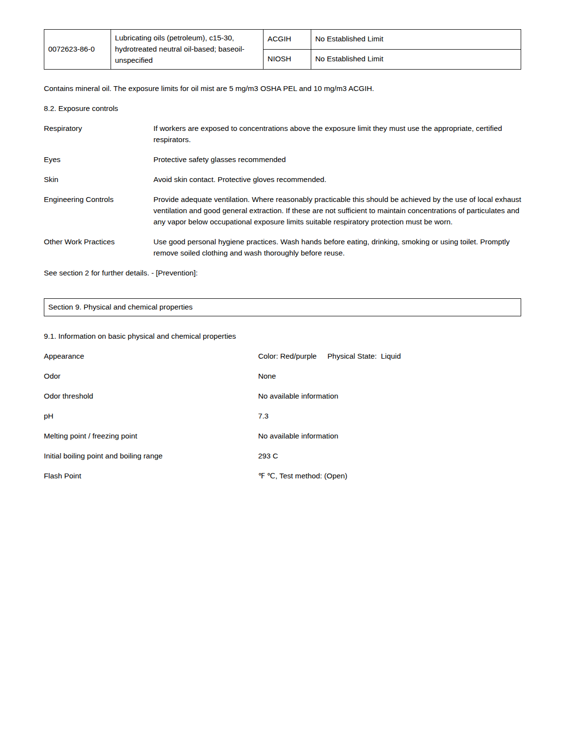| 0072623-86-0 | Lubricating oils (petroleum), c15-30, hydrotreated neutral oil-based; baseoil-unspecified | ACGIH | No Established Limit |
| NIOSH | No Established Limit |
Contains mineral oil. The exposure limits for oil mist are 5 mg/m3 OSHA PEL and 10 mg/m3 ACGIH.
8.2. Exposure controls
Respiratory
If workers are exposed to concentrations above the exposure limit they must use the appropriate, certified respirators.
Eyes
Protective safety glasses recommended
Skin
Avoid skin contact. Protective gloves recommended.
Engineering Controls
Provide adequate ventilation. Where reasonably practicable this should be achieved by the use of local exhaust ventilation and good general extraction. If these are not sufficient to maintain concentrations of particulates and any vapor below occupational exposure limits suitable respiratory protection must be worn.
Other Work Practices
Use good personal hygiene practices. Wash hands before eating, drinking, smoking or using toilet. Promptly remove soiled clothing and wash thoroughly before reuse.
See section 2 for further details. - [Prevention]:
Section 9. Physical and chemical properties
9.1. Information on basic physical and chemical properties
Appearance
Color: Red/purple Physical State: Liquid
Odor
None
Odor threshold
No available information
pH
7.3
Melting point / freezing point
No available information
Initial boiling point and boiling range
293 C
Flash Point
℉ ℃, Test method: (Open)